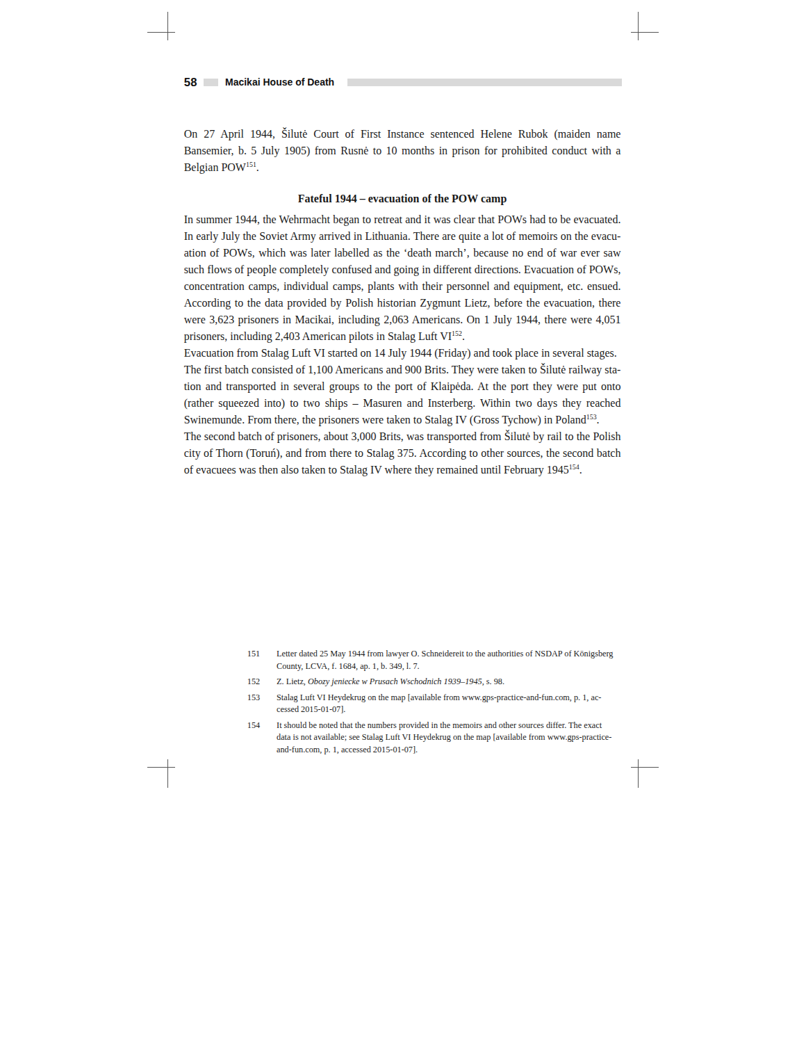58 Macikai House of Death
On 27 April 1944, Šilutė Court of First Instance sentenced Helene Rubok (maiden name Bansemier, b. 5 July 1905) from Rusnė to 10 months in prison for prohibited conduct with a Belgian POW151.
Fateful 1944 – evacuation of the POW camp
In summer 1944, the Wehrmacht began to retreat and it was clear that POWs had to be evacuated. In early July the Soviet Army arrived in Lithuania. There are quite a lot of memoirs on the evacuation of POWs, which was later labelled as the ‘death march’, because no end of war ever saw such flows of people completely confused and going in different directions. Evacuation of POWs, concentration camps, individual camps, plants with their personnel and equipment, etc. ensued. According to the data provided by Polish historian Zygmunt Lietz, before the evacuation, there were 3,623 prisoners in Macikai, including 2,063 Americans. On 1 July 1944, there were 4,051 prisoners, including 2,403 American pilots in Stalag Luft VI152.
Evacuation from Stalag Luft VI started on 14 July 1944 (Friday) and took place in several stages.
The first batch consisted of 1,100 Americans and 900 Brits. They were taken to Šilutė railway station and transported in several groups to the port of Klaipėda. At the port they were put onto (rather squeezed into) to two ships – Masuren and Insterberg. Within two days they reached Swinemunde. From there, the prisoners were taken to Stalag IV (Gross Tychow) in Poland153.
The second batch of prisoners, about 3,000 Brits, was transported from Šilutė by rail to the Polish city of Thorn (Toruń), and from there to Stalag 375. According to other sources, the second batch of evacuees was then also taken to Stalag IV where they remained until February 1945154.
151 Letter dated 25 May 1944 from lawyer O. Schneidereit to the authorities of NSDAP of Königsberg County, LCVA, f. 1684, ap. 1, b. 349, l. 7.
152 Z. Lietz, Obozy jeniecke w Prusach Wschodnich 1939–1945, s. 98.
153 Stalag Luft VI Heydekrug on the map [available from www.gps-practice-and-fun.com, p. 1, accessed 2015-01-07].
154 It should be noted that the numbers provided in the memoirs and other sources differ. The exact data is not available; see Stalag Luft VI Heydekrug on the map [available from www.gps-practice-and-fun.com, p. 1, accessed 2015-01-07].